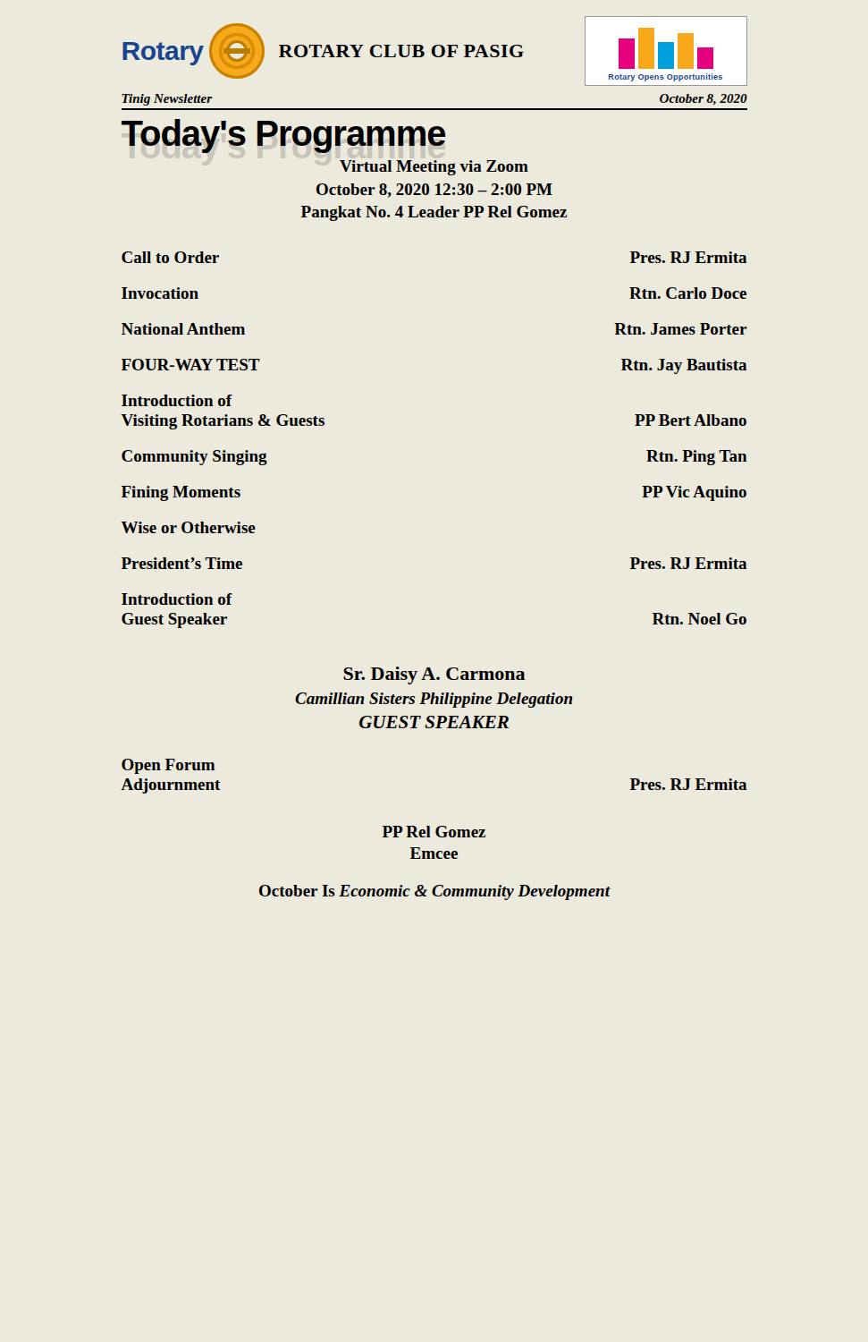Rotary
ROTARY CLUB OF PASIG
Rotary Opens Opportunities
Tinig Newsletter October 8, 2020
Today's Programme Today's Programme
Virtual Meeting via Zoom
October 8, 2020 12:30 – 2:00 PM
Pangkat No. 4 Leader PP Rel Gomez
| Call to Order | Pres. RJ Ermita |
| Invocation | Rtn. Carlo Doce |
| National Anthem | Rtn. James Porter |
| FOUR-WAY TEST | Rtn. Jay Bautista |
| Introduction of Visiting Rotarians & Guests | PP Bert Albano |
| Community Singing | Rtn. Ping Tan |
| Fining Moments | PP Vic Aquino |
| Wise or Otherwise | |
| President’s Time | Pres. RJ Ermita |
| Introduction of Guest Speaker | Rtn. Noel Go |
Sr. Daisy A. Carmona
Camillian Sisters Philippine Delegation
GUEST SPEAKER
Open Forum
Adjournment Pres. RJ Ermita
PP Rel Gomez
Emcee
October Is Economic & Community Development